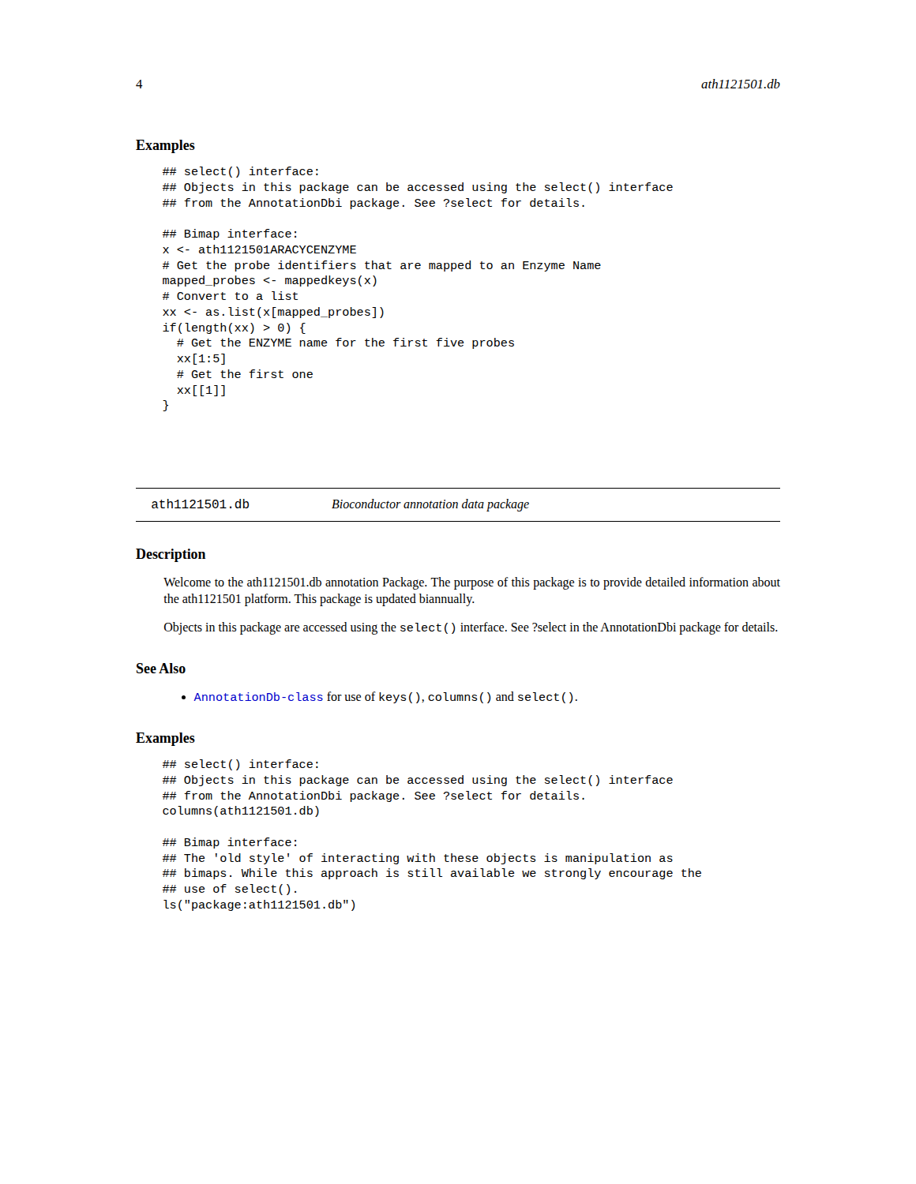4 ath1121501.db
Examples
## select() interface:
## Objects in this package can be accessed using the select() interface
## from the AnnotationDbi package. See ?select for details.

## Bimap interface:
x <- ath1121501ARACYCENZYME
# Get the probe identifiers that are mapped to an Enzyme Name
mapped_probes <- mappedkeys(x)
# Convert to a list
xx <- as.list(x[mapped_probes])
if(length(xx) > 0) {
  # Get the ENZYME name for the first five probes
  xx[1:5]
  # Get the first one
  xx[[1]]
}
ath1121501.db Bioconductor annotation data package
Description
Welcome to the ath1121501.db annotation Package. The purpose of this package is to provide detailed information about the ath1121501 platform. This package is updated biannually.
Objects in this package are accessed using the select() interface. See ?select in the AnnotationDbi package for details.
See Also
AnnotationDb-class for use of keys(), columns() and select().
Examples
## select() interface:
## Objects in this package can be accessed using the select() interface
## from the AnnotationDbi package. See ?select for details.
columns(ath1121501.db)

## Bimap interface:
## The 'old style' of interacting with these objects is manipulation as
## bimaps. While this approach is still available we strongly encourage the
## use of select().
ls("package:ath1121501.db")